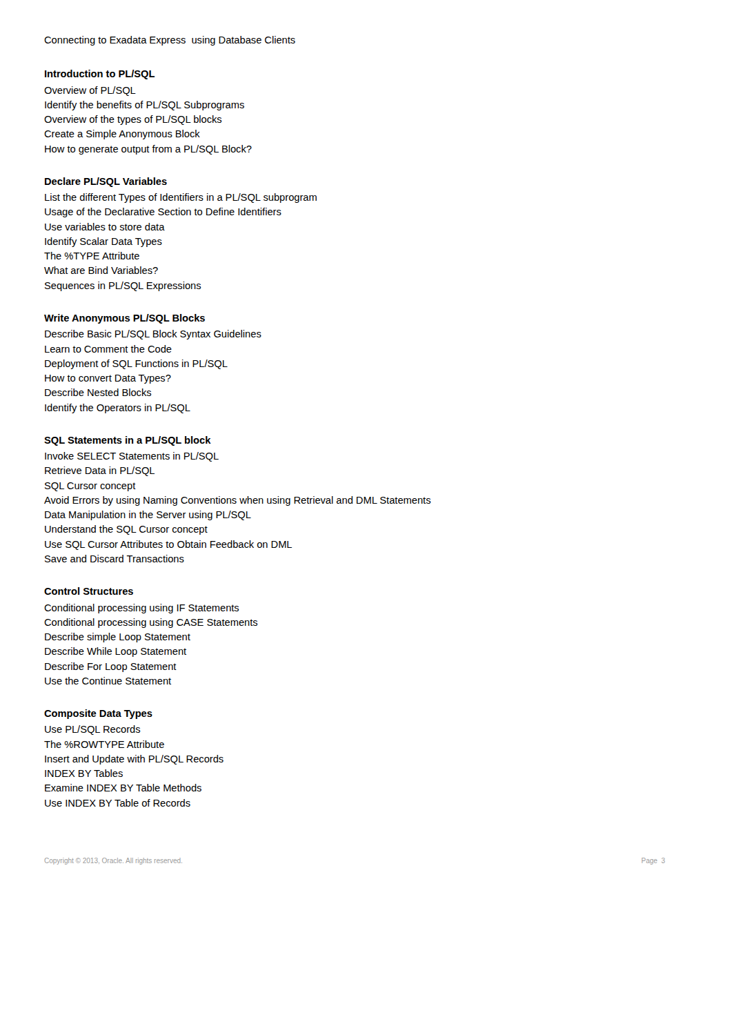Connecting to Exadata Express using Database Clients
Introduction to PL/SQL
Overview of PL/SQL
Identify the benefits of PL/SQL Subprograms
Overview of the types of PL/SQL blocks
Create a Simple Anonymous Block
How to generate output from a PL/SQL Block?
Declare PL/SQL Variables
List the different Types of Identifiers in a PL/SQL subprogram
Usage of the Declarative Section to Define Identifiers
Use variables to store data
Identify Scalar Data Types
The %TYPE Attribute
What are Bind Variables?
Sequences in PL/SQL Expressions
Write Anonymous PL/SQL Blocks
Describe Basic PL/SQL Block Syntax Guidelines
Learn to Comment the Code
Deployment of SQL Functions in PL/SQL
How to convert Data Types?
Describe Nested Blocks
Identify the Operators in PL/SQL
SQL Statements in a PL/SQL block
Invoke SELECT Statements in PL/SQL
Retrieve Data in PL/SQL
SQL Cursor concept
Avoid Errors by using Naming Conventions when using Retrieval and DML Statements
Data Manipulation in the Server using PL/SQL
Understand the SQL Cursor concept
Use SQL Cursor Attributes to Obtain Feedback on DML
Save and Discard Transactions
Control Structures
Conditional processing using IF Statements
Conditional processing using CASE Statements
Describe simple Loop Statement
Describe While Loop Statement
Describe For Loop Statement
Use the Continue Statement
Composite Data Types
Use PL/SQL Records
The %ROWTYPE Attribute
Insert and Update with PL/SQL Records
INDEX BY Tables
Examine INDEX BY Table Methods
Use INDEX BY Table of Records
Copyright © 2013, Oracle. All rights reserved. Page 3